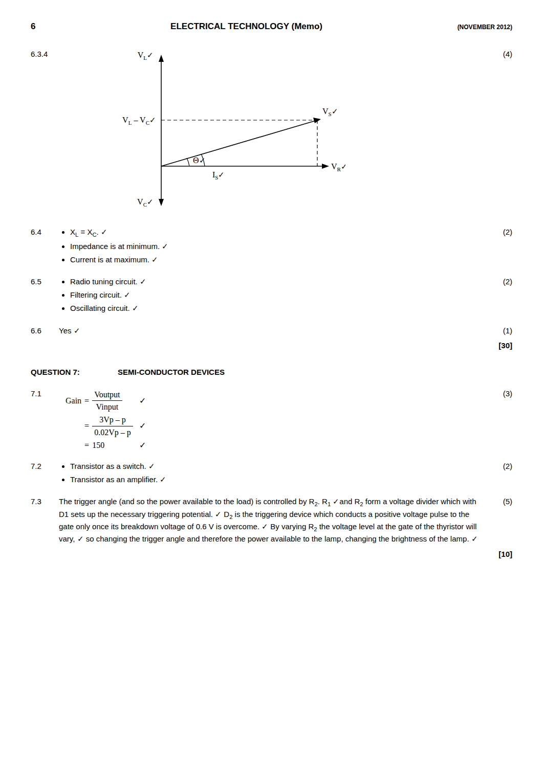6 ELECTRICAL TECHNOLOGY (Memo) (NOVEMBER 2012)
6.3.4
VL✓ VL – VC✓ VC✓ VS✓ VR✓ Θ✓ IS✓
(4)
6.4
XL = XC. ✓
Impedance is at minimum. ✓
Current is at maximum. ✓
(2)
6.5
Radio tuning circuit. ✓
Filtering circuit. ✓
Oscillating circuit. ✓
(2)
6.6
Yes ✓
(1)
[30]
QUESTION 7: SEMI-CONDUCTOR DEVICES
7.1
| Gain | = | Voutput Vinput | ✓ |
| | = | 3Vp – p 0.02Vp – p | ✓ |
| | = | 150 | ✓ |
(3)
7.2
Transistor as a switch. ✓
Transistor as an amplifier. ✓
(2)
7.3
The trigger angle (and so the power available to the load) is controlled by R2. R1 ✓and R2 form a voltage divider which with D1 sets up the necessary triggering potential. ✓ D2 is the triggering device which conducts a positive voltage pulse to the gate only once its breakdown voltage of 0.6 V is overcome. ✓ By varying R2 the voltage level at the gate of the thyristor will vary, ✓ so changing the trigger angle and therefore the power available to the lamp, changing the brightness of the lamp. ✓
(5)
[10]